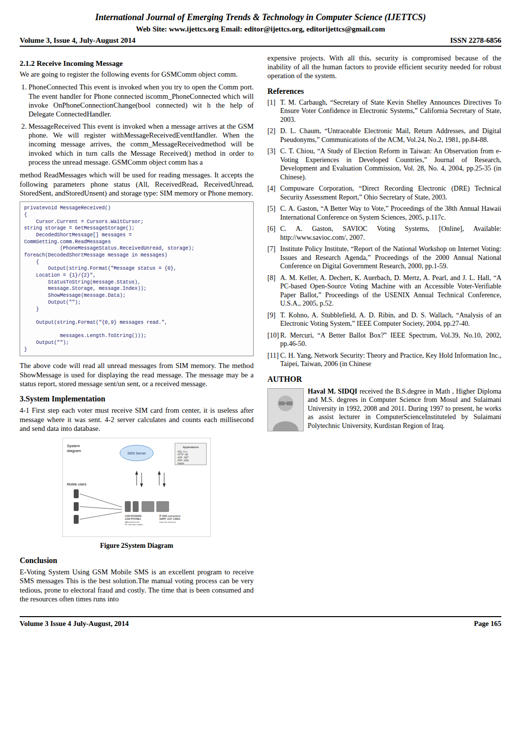International Journal of Emerging Trends & Technology in Computer Science (IJETTCS)
Web Site: www.ijettcs.org Email: editor@ijettcs.org, editorijettcs@gmail.com
Volume 3, Issue 4, July-August 2014 ISSN 2278-6856
2.1.2 Receive Incoming Message
We are going to register the following events for GSMComm object comm.
PhoneConnected This event is invoked when you try to open the Comm port. The event handler for Phone connected iscomm_PhoneConnected which will invoke OnPhoneConnectionChange(bool connected) wit h the help of Delegate ConnectedHandler.
MessageReceived This event is invoked when a message arrives at the GSM phone. We will register withMessageReceivedEventHandler. When the incoming message arrives, the comm_MessageReceivedmethod will be invoked which in turn calls the Message Received() method in order to process the unread message. GSMComm object comm has a
method ReadMessages which will be used for reading messages. It accepts the following parameters phone status (All, ReceivedRead, ReceivedUnread, StoredSent, andStoredUnsent) and storage type: SIM memory or Phone memory.
privatevoid MessageReceived() { Cursor.Current = Cursors.WaitCursor; string storage = GetMessageStorage(); DecodedShortMessage[] messages = CommSetting.comm.ReadMessages (PhoneMessageStatus.ReceivedUnread, storage); foreach(DecodedShortMessage message in messages) { Output(string.Format("Message status = {0}, Location = {1}/{2}", StatusToString(message.Status), message.Storage, message.Index)); ShowMessage(message.Data); Output(""); } Output(string.Format("{0,9} messages read.", messages.Length.ToString())); Output(""); }
The above code will read all unread messages from SIM memory. The method ShowMessage is used for displaying the read message. The message may be a status report, stored message sent/un sent, or a received message.
3.System Implementation
4-1 First step each voter must receive SIM card from center, it is useless after message where it was sent. 4-2 server calculates and counts each millisecond and send data into database.
System diagram SMS Server Applications -SQL -C++ -HTTP -VB -ASP -.NET -PHP -JAVA -Delphi Mobile users GSM MODEMS GSM PHONES (Attached to the PC with data cable) IP SMS connections SMPP, UCP, CIMD2 (over the Internet)
Figure 2System Diagram
Conclusion
E-Voting System Using GSM Mobile SMS is an excellent program to receive SMS messages This is the best solution.The manual voting process can be very tedious, prone to electoral fraud and costly. The time that is been consumed and the resources often times runs into
expensive projects. With all this, security is compromised because of the inability of all the human factors to provide efficient security needed for robust operation of the system.
References
[1] T. M. Carbaugh, “Secretary of State Kevin Shelley Announces Directives To Ensure Voter Confidence in Electronic Systems,” California Secretary of State, 2003.
[2] D. L. Chaum, “Untraceable Electronic Mail, Return Addresses, and Digital Pseudonyms,” Communications of the ACM, Vol.24, No.2, 1981, pp.84-88.
[3] C. T. Chiou, “A Study of Election Reform in Taiwan: An Observation from e-Voting Experiences in Developed Countries,” Journal of Research, Development and Evaluation Commission, Vol. 28, No. 4, 2004, pp.25-35 (in Chinese).
[4] Compuware Corporation, “Direct Recording Electronic (DRE) Technical Security Assessment Report,” Ohio Secretary of State, 2003.
[5] C. A. Gaston, “A Better Way to Vote,” Proceedings of the 38th Annual Hawaii International Conference on System Sciences, 2005, p.117c.
[6] C. A. Gaston, SAVIOC Voting Systems, [Online], Available: http://www.savioc.com/, 2007.
[7] Institute Policy Institute, “Report of the National Workshop on Internet Voting: Issues and Research Agenda,” Proceedings of the 2000 Annual National Conference on Digital Government Research, 2000, pp.1-59.
[8] A. M. Keller, A. Dechert, K. Auerbach, D. Mertz, A. Pearl, and J. L. Hall, “A PC-based Open-Source Voting Machine with an Accessible Voter-Verifiable Paper Ballot,” Proceedings of the USENIX Annual Technical Conference, U.S.A., 2005, p.52.
[9] T. Kohno, A. Stubblefield, A. D. Ribin, and D. S. Wallach, “Analysis of an Electronic Voting System,” IEEE Computer Society, 2004, pp.27-40.
[10] R. Mercuri, “A Better Ballot Box?” IEEE Spectrum, Vol.39, No.10, 2002, pp.46-50.
[11] C. H. Yang, Network Security: Theory and Practice, Key Hold Information Inc., Taipei, Taiwan, 2006 (in Chinese
AUTHOR
Haval M. SIDQI received the B.S.degree in Math , Higher Diploma and M.S. degrees in Computer Science from Mosul and Sulaimani University in 1992, 2008 and 2011. During 1997 to present, he works as assist lecturer in ComputerScienceInstituteled by Sulaimani Polytechnic University, Kurdistan Region of Iraq.
Volume 3 Issue 4 July-August, 2014 Page 165